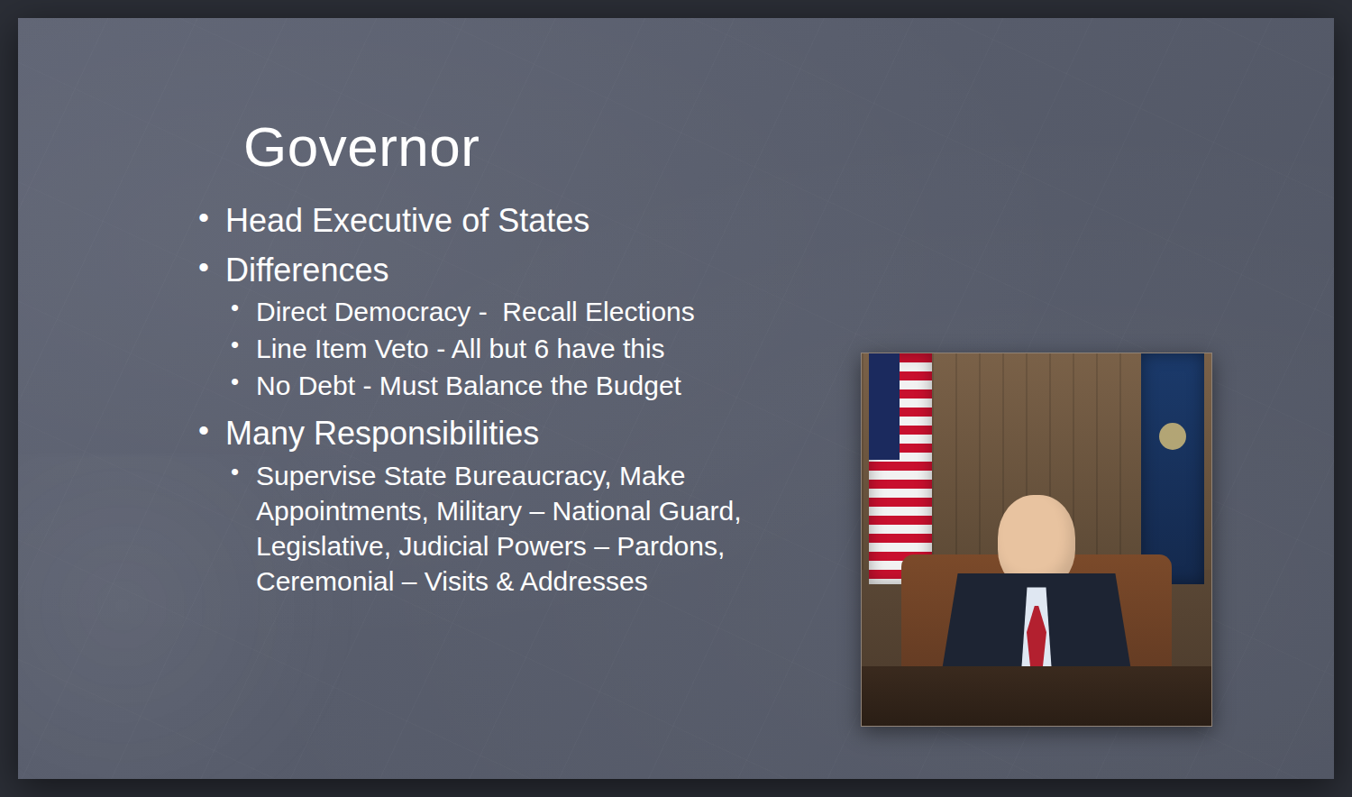Governor
Head Executive of States
Differences
Direct Democracy - Recall Elections
Line Item Veto - All but 6 have this
No Debt - Must Balance the Budget
Many Responsibilities
Supervise State Bureaucracy, Make Appointments, Military – National Guard, Legislative, Judicial Powers – Pardons, Ceremonial – Visits & Addresses